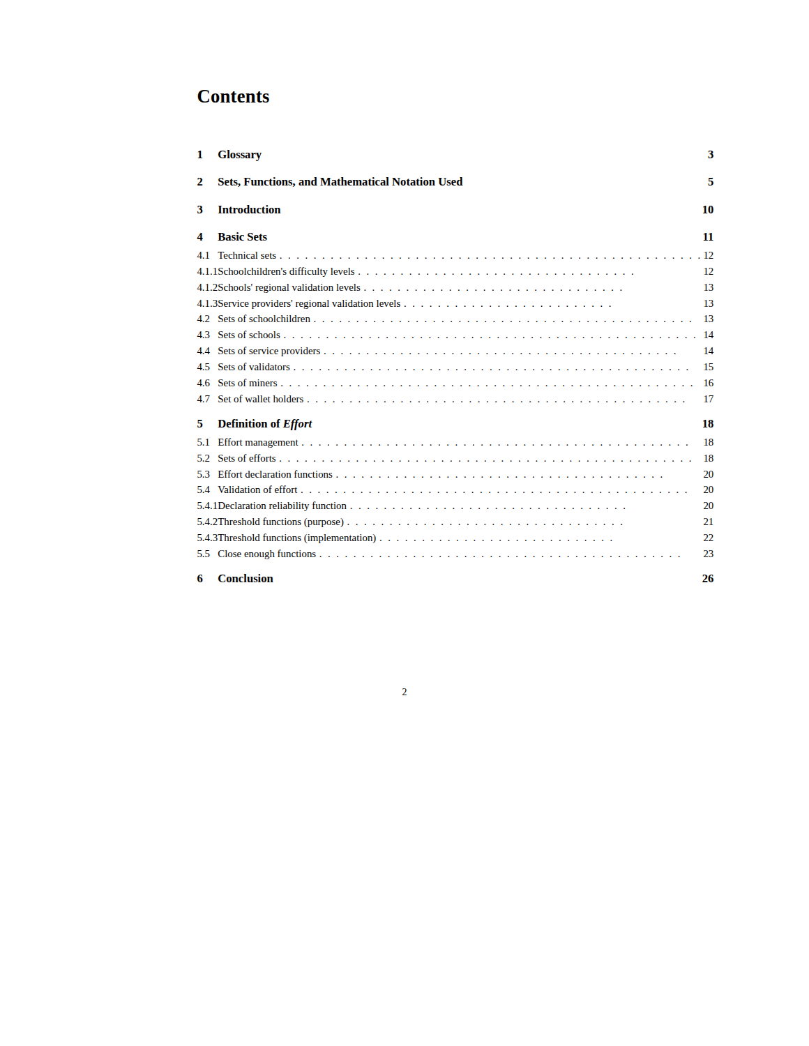Contents
| 1 | Glossary | 3 |
| 2 | Sets, Functions, and Mathematical Notation Used | 5 |
| 3 | Introduction | 10 |
| 4 | Basic Sets | 11 |
| 4.1 | Technical sets . . . . . . . . . . . . . . . . . . . . . . . . . . . . . . . . . . . . . . . . . . . . . . . . . . | 12 |
| 4.1.1 | Schoolchildren's difficulty levels . . . . . . . . . . . . . . . . . . . . . . . . . . . . . . . . . | 12 |
| 4.1.2 | Schools' regional validation levels . . . . . . . . . . . . . . . . . . . . . . . . . . . . . . . | 13 |
| 4.1.3 | Service providers' regional validation levels . . . . . . . . . . . . . . . . . . . . . . . . . | 13 |
| 4.2 | Sets of schoolchildren . . . . . . . . . . . . . . . . . . . . . . . . . . . . . . . . . . . . . . . . . . . . . | 13 |
| 4.3 | Sets of schools . . . . . . . . . . . . . . . . . . . . . . . . . . . . . . . . . . . . . . . . . . . . . . . . . | 14 |
| 4.4 | Sets of service providers . . . . . . . . . . . . . . . . . . . . . . . . . . . . . . . . . . . . . . . . . . | 14 |
| 4.5 | Sets of validators . . . . . . . . . . . . . . . . . . . . . . . . . . . . . . . . . . . . . . . . . . . . . . . | 15 |
| 4.6 | Sets of miners . . . . . . . . . . . . . . . . . . . . . . . . . . . . . . . . . . . . . . . . . . . . . . . . . | 16 |
| 4.7 | Set of wallet holders . . . . . . . . . . . . . . . . . . . . . . . . . . . . . . . . . . . . . . . . . . . . . | 17 |
| 5 | Definition of Effort | 18 |
| 5.1 | Effort management . . . . . . . . . . . . . . . . . . . . . . . . . . . . . . . . . . . . . . . . . . . . . . | 18 |
| 5.2 | Sets of efforts . . . . . . . . . . . . . . . . . . . . . . . . . . . . . . . . . . . . . . . . . . . . . . . . . | 18 |
| 5.3 | Effort declaration functions . . . . . . . . . . . . . . . . . . . . . . . . . . . . . . . . . . . . . . . | 20 |
| 5.4 | Validation of effort . . . . . . . . . . . . . . . . . . . . . . . . . . . . . . . . . . . . . . . . . . . . . . | 20 |
| 5.4.1 | Declaration reliability function . . . . . . . . . . . . . . . . . . . . . . . . . . . . . . . . . | 20 |
| 5.4.2 | Threshold functions (purpose) . . . . . . . . . . . . . . . . . . . . . . . . . . . . . . . . . | 21 |
| 5.4.3 | Threshold functions (implementation) . . . . . . . . . . . . . . . . . . . . . . . . . . . . | 22 |
| 5.5 | Close enough functions . . . . . . . . . . . . . . . . . . . . . . . . . . . . . . . . . . . . . . . . . . . | 23 |
| 6 | Conclusion | 26 |
2